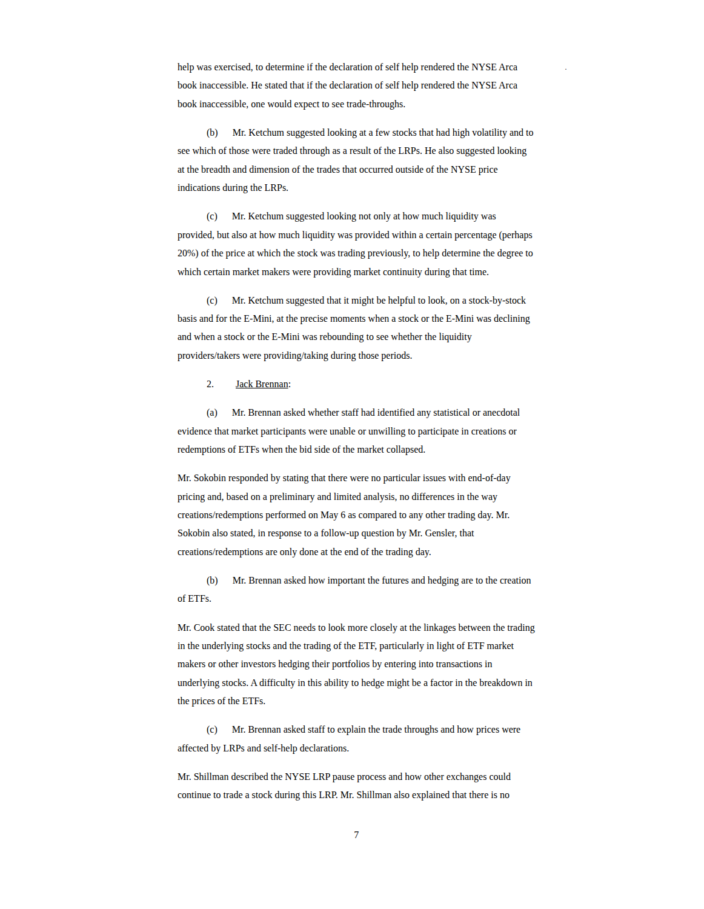·
help was exercised, to determine if the declaration of self help rendered the NYSE Arca book inaccessible. He stated that if the declaration of self help rendered the NYSE Arca book inaccessible, one would expect to see trade-throughs.
(b) Mr. Ketchum suggested looking at a few stocks that had high volatility and to see which of those were traded through as a result of the LRPs. He also suggested looking at the breadth and dimension of the trades that occurred outside of the NYSE price indications during the LRPs.
(c) Mr. Ketchum suggested looking not only at how much liquidity was provided, but also at how much liquidity was provided within a certain percentage (perhaps 20%) of the price at which the stock was trading previously, to help determine the degree to which certain market makers were providing market continuity during that time.
(c) Mr. Ketchum suggested that it might be helpful to look, on a stock-by-stock basis and for the E-Mini, at the precise moments when a stock or the E-Mini was declining and when a stock or the E-Mini was rebounding to see whether the liquidity providers/takers were providing/taking during those periods.
2. Jack Brennan:
(a) Mr. Brennan asked whether staff had identified any statistical or anecdotal evidence that market participants were unable or unwilling to participate in creations or redemptions of ETFs when the bid side of the market collapsed.
Mr. Sokobin responded by stating that there were no particular issues with end-of-day pricing and, based on a preliminary and limited analysis, no differences in the way creations/redemptions performed on May 6 as compared to any other trading day. Mr. Sokobin also stated, in response to a follow-up question by Mr. Gensler, that creations/redemptions are only done at the end of the trading day.
(b) Mr. Brennan asked how important the futures and hedging are to the creation of ETFs.
Mr. Cook stated that the SEC needs to look more closely at the linkages between the trading in the underlying stocks and the trading of the ETF, particularly in light of ETF market makers or other investors hedging their portfolios by entering into transactions in underlying stocks. A difficulty in this ability to hedge might be a factor in the breakdown in the prices of the ETFs.
(c) Mr. Brennan asked staff to explain the trade throughs and how prices were affected by LRPs and self-help declarations.
Mr. Shillman described the NYSE LRP pause process and how other exchanges could continue to trade a stock during this LRP. Mr. Shillman also explained that there is no
7